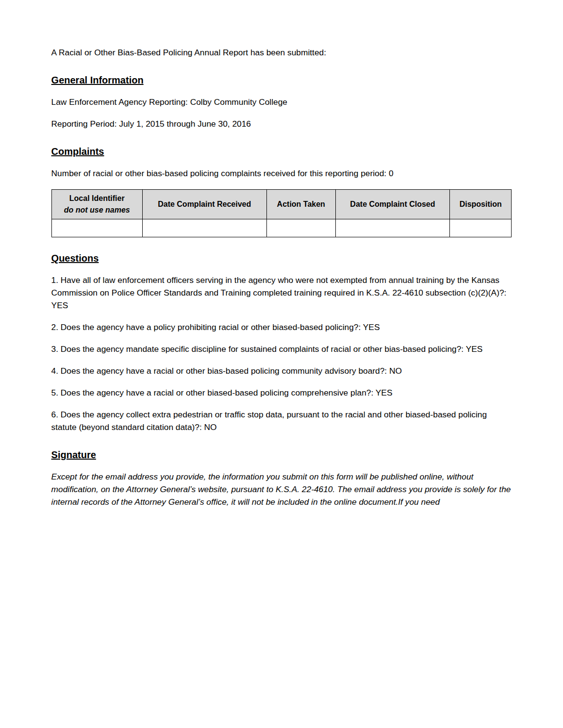A Racial or Other Bias-Based Policing Annual Report has been submitted:
General Information
Law Enforcement Agency Reporting: Colby Community College
Reporting Period: July 1, 2015 through June 30, 2016
Complaints
Number of racial or other bias-based policing complaints received for this reporting period: 0
| Local Identifier do not use names | Date Complaint Received | Action Taken | Date Complaint Closed | Disposition |
| --- | --- | --- | --- | --- |
Questions
1. Have all of law enforcement officers serving in the agency who were not exempted from annual training by the Kansas Commission on Police Officer Standards and Training completed training required in K.S.A. 22-4610 subsection (c)(2)(A)?: YES
2. Does the agency have a policy prohibiting racial or other biased-based policing?: YES
3. Does the agency mandate specific discipline for sustained complaints of racial or other bias-based policing?: YES
4. Does the agency have a racial or other bias-based policing community advisory board?: NO
5. Does the agency have a racial or other biased-based policing comprehensive plan?: YES
6. Does the agency collect extra pedestrian or traffic stop data, pursuant to the racial and other biased-based policing statute (beyond standard citation data)?: NO
Signature
Except for the email address you provide, the information you submit on this form will be published online, without modification, on the Attorney General’s website, pursuant to K.S.A. 22-4610. The email address you provide is solely for the internal records of the Attorney General’s office, it will not be included in the online document.If you need